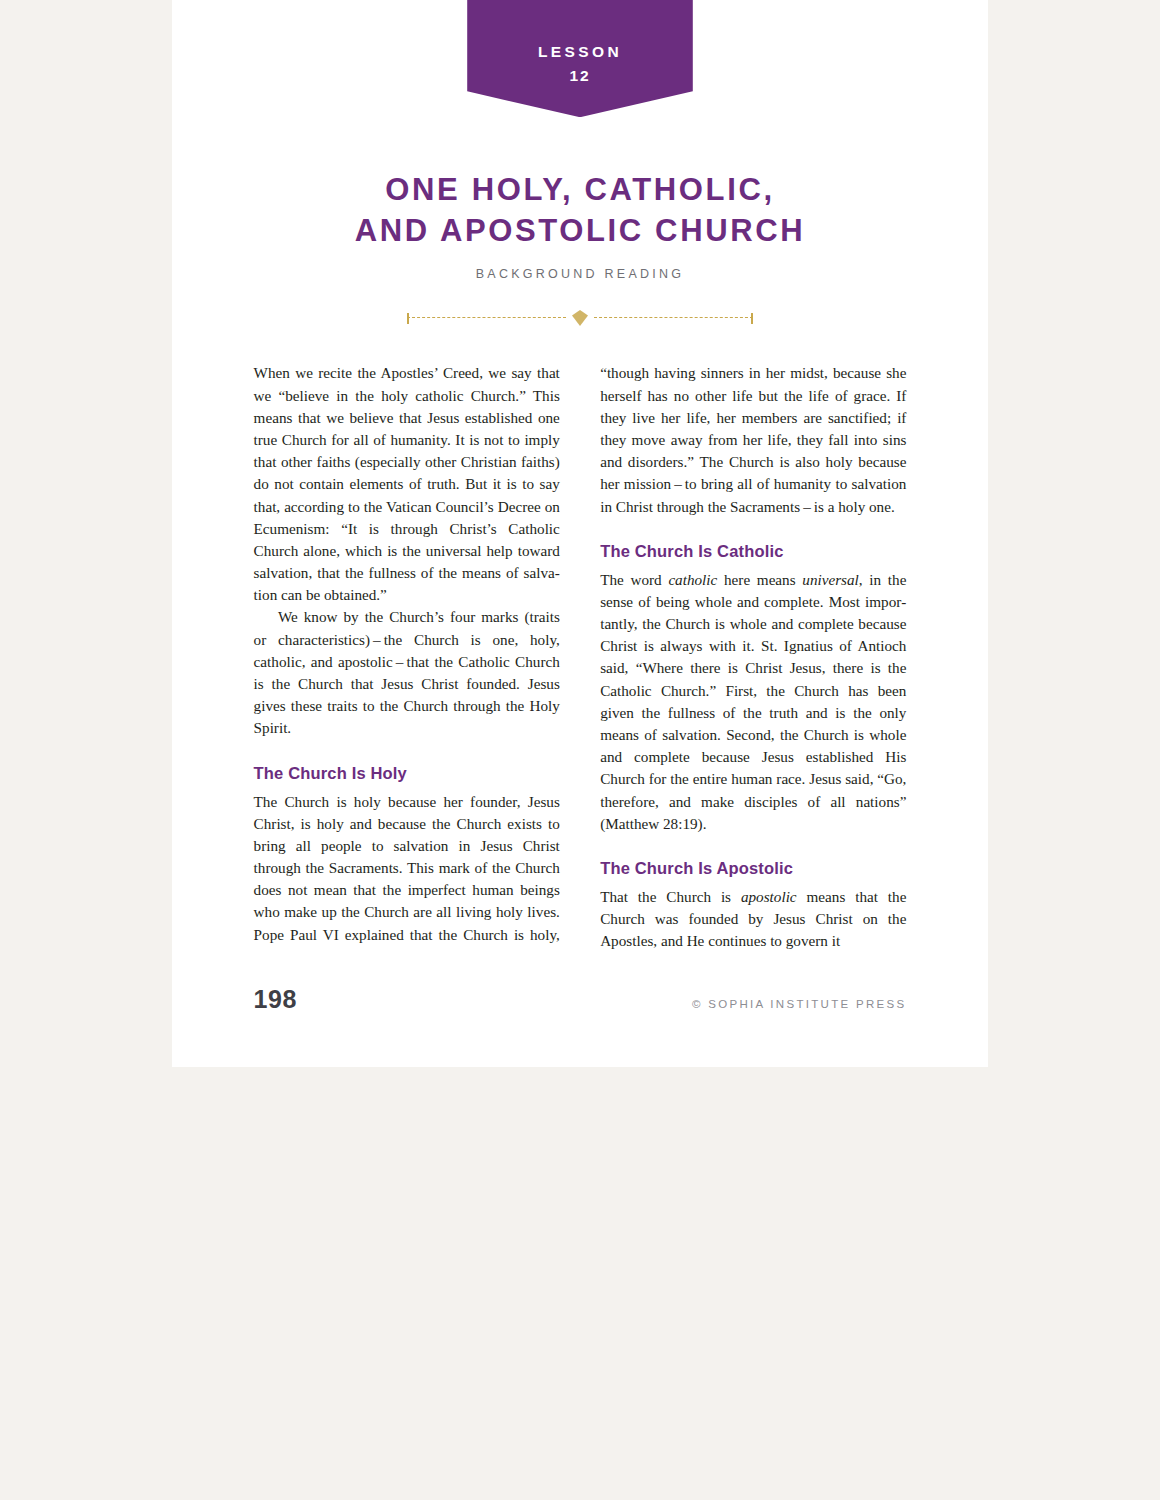LESSON 12
One Holy, Catholic,
and Apostolic Church
Background Reading
When we recite the Apostles’ Creed, we say that we “believe in the holy catholic Church.” This means that we believe that Jesus established one true Church for all of humanity. It is not to imply that other faiths (especially other Christian faiths) do not contain elements of truth. But it is to say that, according to the Vatican Council’s Decree on Ecumenism: “It is through Christ’s Catholic Church alone, which is the universal help toward salvation, that the fullness of the means of salvation can be obtained.”
We know by the Church’s four marks (traits or characteristics) – the Church is one, holy, catholic, and apostolic – that the Catholic Church is the Church that Jesus Christ founded. Jesus gives these traits to the Church through the Holy Spirit.
The Church Is Holy
The Church is holy because her founder, Jesus Christ, is holy and because the Church exists to bring all people to salvation in Jesus Christ through the Sacraments. This mark of the Church does not mean that the imperfect human beings who make up the Church are all living holy lives. Pope Paul VI explained that the Church is holy, “though having sinners in her midst, because she herself has no other life but the life of grace. If they live her life, her members are sanctified; if they move away from her life, they fall into sins and disorders.” The Church is also holy because her mission – to bring all of humanity to salvation in Christ through the Sacraments – is a holy one.
The Church Is Catholic
The word catholic here means universal, in the sense of being whole and complete. Most importantly, the Church is whole and complete because Christ is always with it. St. Ignatius of Antioch said, “Where there is Christ Jesus, there is the Catholic Church.” First, the Church has been given the fullness of the truth and is the only means of salvation. Second, the Church is whole and complete because Jesus established His Church for the entire human race. Jesus said, “Go, therefore, and make disciples of all nations” (Matthew 28:19).
The Church Is Apostolic
That the Church is apostolic means that the Church was founded by Jesus Christ on the Apostles, and He continues to govern it
198
© Sophia Institute Press